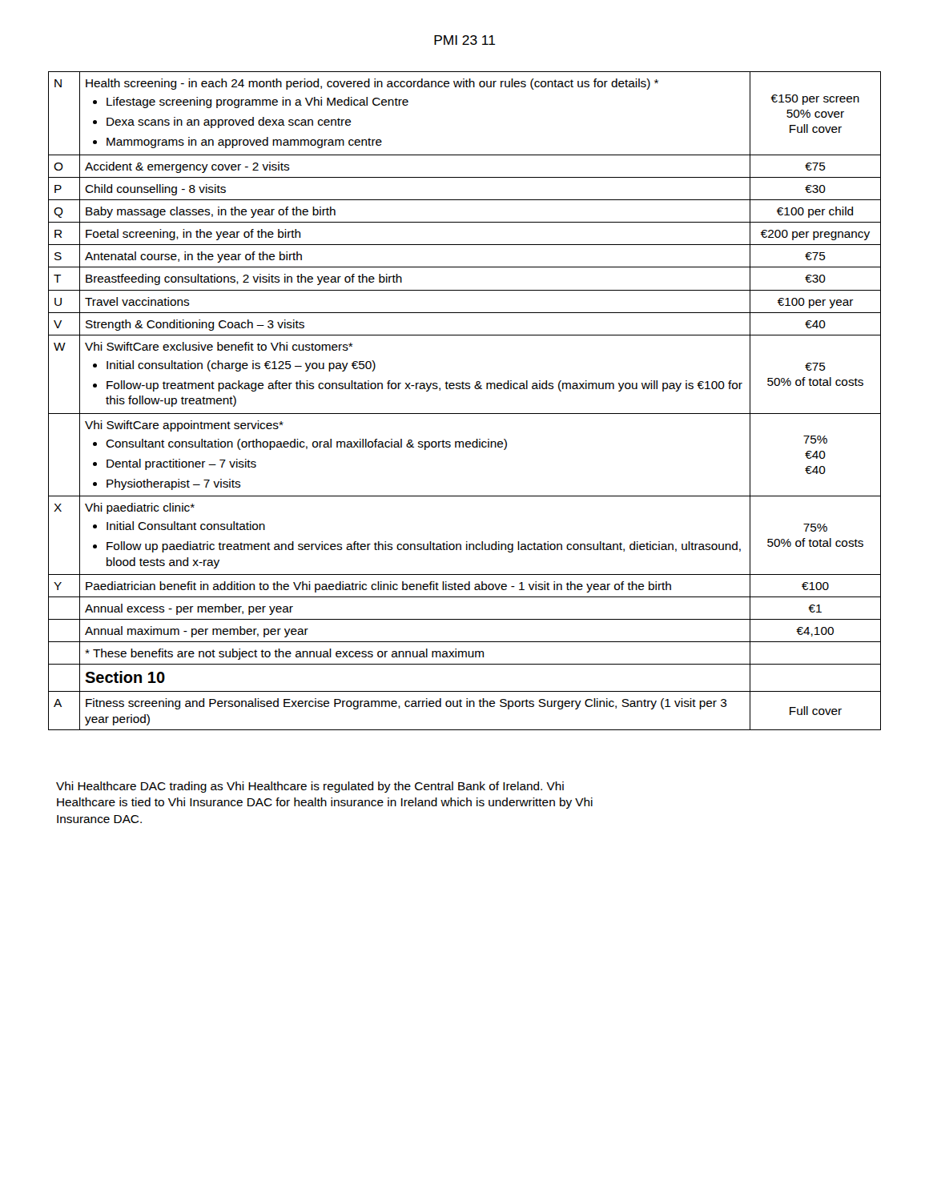PMI 23 11
| N | Health screening - in each 24 month period, covered in accordance with our rules (contact us for details) * Lifestage screening programme in a Vhi Medical Centre Dexa scans in an approved dexa scan centre Mammograms in an approved mammogram centre | €150 per screen 50% cover Full cover |
| O | Accident & emergency cover - 2 visits | €75 |
| P | Child counselling - 8 visits | €30 |
| Q | Baby massage classes, in the year of the birth | €100 per child |
| R | Foetal screening, in the year of the birth | €200 per pregnancy |
| S | Antenatal course, in the year of the birth | €75 |
| T | Breastfeeding consultations, 2 visits in the year of the birth | €30 |
| U | Travel vaccinations | €100 per year |
| V | Strength & Conditioning Coach – 3 visits | €40 |
| W | Vhi SwiftCare exclusive benefit to Vhi customers* Initial consultation (charge is €125 – you pay €50) Follow-up treatment package after this consultation for x-rays, tests & medical aids (maximum you will pay is €100 for this follow-up treatment) | €75 50% of total costs |
| | Vhi SwiftCare appointment services* Consultant consultation (orthopaedic, oral maxillofacial & sports medicine) Dental practitioner – 7 visits Physiotherapist – 7 visits | 75% €40 €40 |
| X | Vhi paediatric clinic* Initial Consultant consultation Follow up paediatric treatment and services after this consultation including lactation consultant, dietician, ultrasound, blood tests and x-ray | 75% 50% of total costs |
| Y | Paediatrician benefit in addition to the Vhi paediatric clinic benefit listed above - 1 visit in the year of the birth | €100 |
| | Annual excess - per member, per year | €1 |
| | Annual maximum - per member, per year | €4,100 |
| | * These benefits are not subject to the annual excess or annual maximum | |
| | Section 10 | |
| A | Fitness screening and Personalised Exercise Programme, carried out in the Sports Surgery Clinic, Santry (1 visit per 3 year period) | Full cover |
Vhi Healthcare DAC trading as Vhi Healthcare is regulated by the Central Bank of Ireland. Vhi Healthcare is tied to Vhi Insurance DAC for health insurance in Ireland which is underwritten by Vhi Insurance DAC.